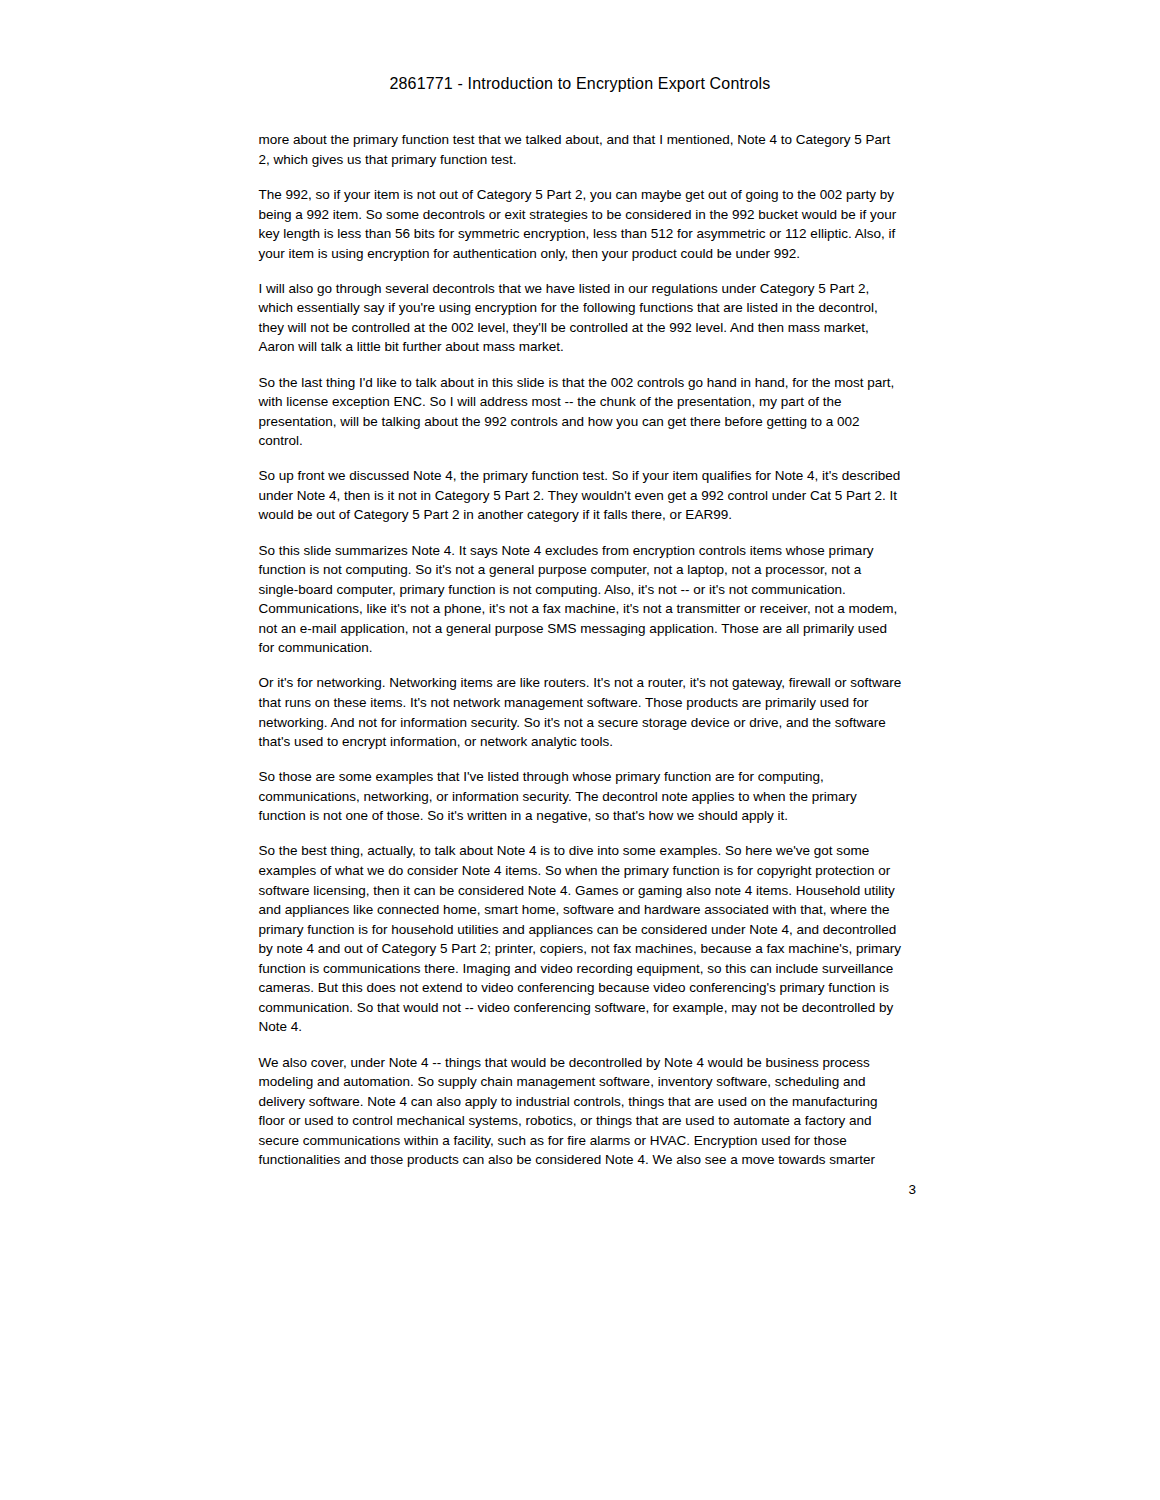2861771 - Introduction to Encryption Export Controls
more about the primary function test that we talked about, and that I mentioned, Note 4 to Category 5 Part 2, which gives us that primary function test.
The 992, so if your item is not out of Category 5 Part 2, you can maybe get out of going to the 002 party by being a 992 item. So some decontrols or exit strategies to be considered in the 992 bucket would be if your key length is less than 56 bits for symmetric encryption, less than 512 for asymmetric or 112 elliptic. Also, if your item is using encryption for authentication only, then your product could be under 992.
I will also go through several decontrols that we have listed in our regulations under Category 5 Part 2, which essentially say if you're using encryption for the following functions that are listed in the decontrol, they will not be controlled at the 002 level, they'll be controlled at the 992 level. And then mass market, Aaron will talk a little bit further about mass market.
So the last thing I'd like to talk about in this slide is that the 002 controls go hand in hand, for the most part, with license exception ENC. So I will address most -- the chunk of the presentation, my part of the presentation, will be talking about the 992 controls and how you can get there before getting to a 002 control.
So up front we discussed Note 4, the primary function test. So if your item qualifies for Note 4, it's described under Note 4, then is it not in Category 5 Part 2. They wouldn't even get a 992 control under Cat 5 Part 2. It would be out of Category 5 Part 2 in another category if it falls there, or EAR99.
So this slide summarizes Note 4. It says Note 4 excludes from encryption controls items whose primary function is not computing. So it's not a general purpose computer, not a laptop, not a processor, not a single-board computer, primary function is not computing. Also, it's not -- or it's not communication. Communications, like it's not a phone, it's not a fax machine, it's not a transmitter or receiver, not a modem, not an e-mail application, not a general purpose SMS messaging application. Those are all primarily used for communication.
Or it's for networking. Networking items are like routers. It's not a router, it's not gateway, firewall or software that runs on these items. It's not network management software. Those products are primarily used for networking. And not for information security. So it's not a secure storage device or drive, and the software that's used to encrypt information, or network analytic tools.
So those are some examples that I've listed through whose primary function are for computing, communications, networking, or information security. The decontrol note applies to when the primary function is not one of those. So it's written in a negative, so that's how we should apply it.
So the best thing, actually, to talk about Note 4 is to dive into some examples. So here we've got some examples of what we do consider Note 4 items. So when the primary function is for copyright protection or software licensing, then it can be considered Note 4. Games or gaming also note 4 items. Household utility and appliances like connected home, smart home, software and hardware associated with that, where the primary function is for household utilities and appliances can be considered under Note 4, and decontrolled by note 4 and out of Category 5 Part 2; printer, copiers, not fax machines, because a fax machine's, primary function is communications there. Imaging and video recording equipment, so this can include surveillance cameras. But this does not extend to video conferencing because video conferencing's primary function is communication. So that would not -- video conferencing software, for example, may not be decontrolled by Note 4.
We also cover, under Note 4 -- things that would be decontrolled by Note 4 would be business process modeling and automation. So supply chain management software, inventory software, scheduling and delivery software. Note 4 can also apply to industrial controls, things that are used on the manufacturing floor or used to control mechanical systems, robotics, or things that are used to automate a factory and secure communications within a facility, such as for fire alarms or HVAC. Encryption used for those functionalities and those products can also be considered Note 4. We also see a move towards smarter
3